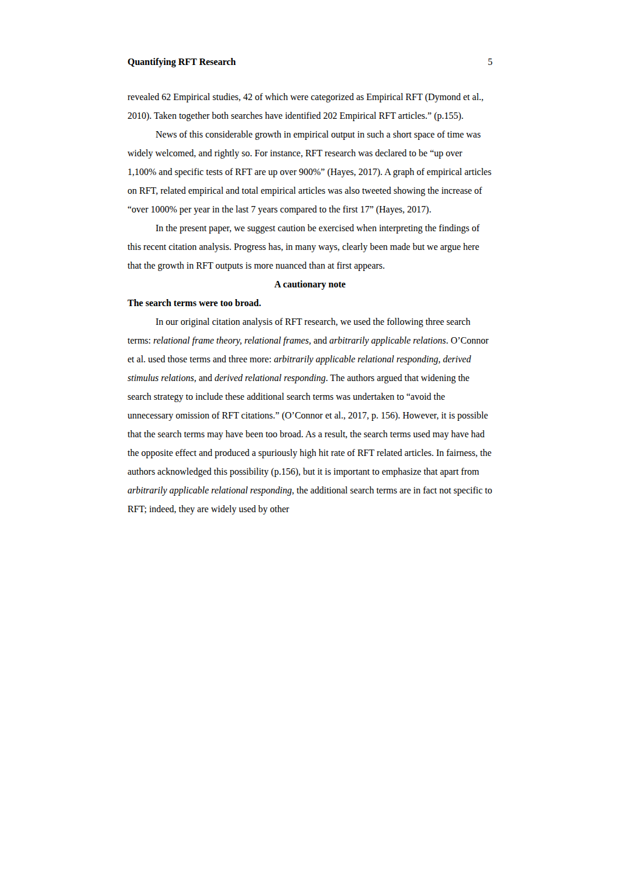Quantifying RFT Research 5
revealed 62 Empirical studies, 42 of which were categorized as Empirical RFT (Dymond et al., 2010). Taken together both searches have identified 202 Empirical RFT articles.” (p.155).
News of this considerable growth in empirical output in such a short space of time was widely welcomed, and rightly so. For instance, RFT research was declared to be “up over 1,100% and specific tests of RFT are up over 900%” (Hayes, 2017). A graph of empirical articles on RFT, related empirical and total empirical articles was also tweeted showing the increase of “over 1000% per year in the last 7 years compared to the first 17” (Hayes, 2017).
In the present paper, we suggest caution be exercised when interpreting the findings of this recent citation analysis. Progress has, in many ways, clearly been made but we argue here that the growth in RFT outputs is more nuanced than at first appears.
A cautionary note
The search terms were too broad.
In our original citation analysis of RFT research, we used the following three search terms: relational frame theory, relational frames, and arbitrarily applicable relations. O’Connor et al. used those terms and three more: arbitrarily applicable relational responding, derived stimulus relations, and derived relational responding. The authors argued that widening the search strategy to include these additional search terms was undertaken to “avoid the unnecessary omission of RFT citations.” (O’Connor et al., 2017, p. 156). However, it is possible that the search terms may have been too broad. As a result, the search terms used may have had the opposite effect and produced a spuriously high hit rate of RFT related articles. In fairness, the authors acknowledged this possibility (p.156), but it is important to emphasize that apart from arbitrarily applicable relational responding, the additional search terms are in fact not specific to RFT; indeed, they are widely used by other